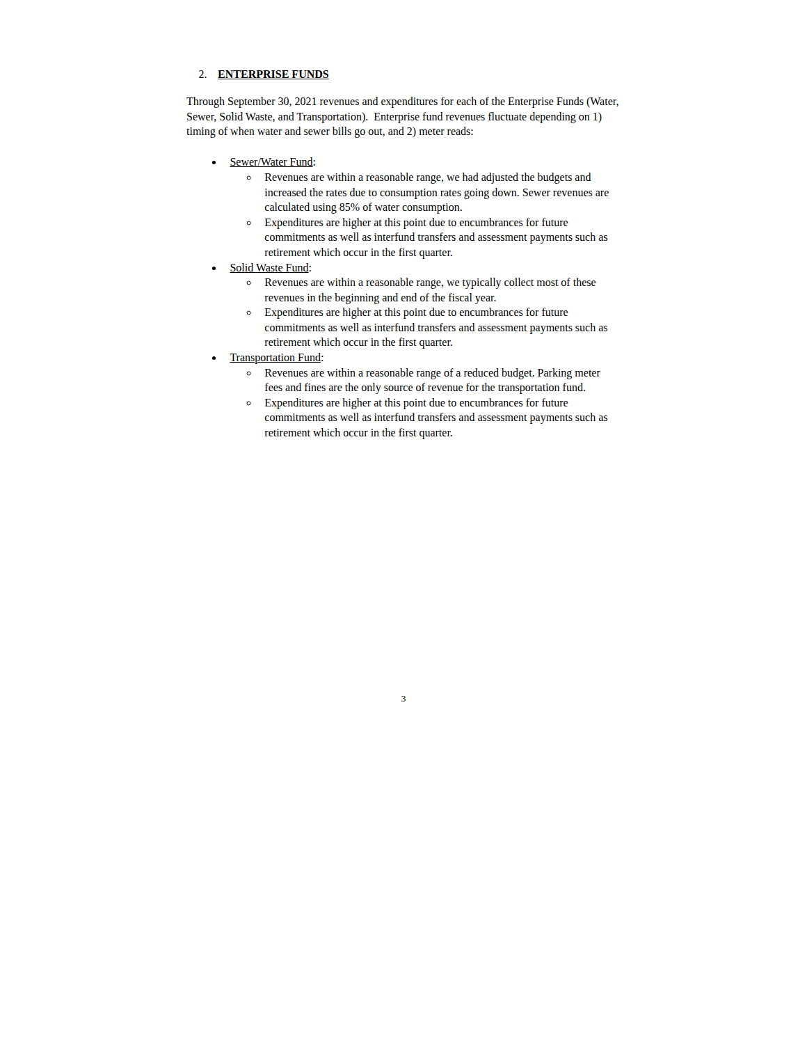ENTERPRISE FUNDS
Through September 30, 2021 revenues and expenditures for each of the Enterprise Funds (Water, Sewer, Solid Waste, and Transportation). Enterprise fund revenues fluctuate depending on 1) timing of when water and sewer bills go out, and 2) meter reads:
Sewer/Water Fund:
Revenues are within a reasonable range, we had adjusted the budgets and increased the rates due to consumption rates going down. Sewer revenues are calculated using 85% of water consumption.
Expenditures are higher at this point due to encumbrances for future commitments as well as interfund transfers and assessment payments such as retirement which occur in the first quarter.
Solid Waste Fund:
Revenues are within a reasonable range, we typically collect most of these revenues in the beginning and end of the fiscal year.
Expenditures are higher at this point due to encumbrances for future commitments as well as interfund transfers and assessment payments such as retirement which occur in the first quarter.
Transportation Fund:
Revenues are within a reasonable range of a reduced budget. Parking meter fees and fines are the only source of revenue for the transportation fund.
Expenditures are higher at this point due to encumbrances for future commitments as well as interfund transfers and assessment payments such as retirement which occur in the first quarter.
3